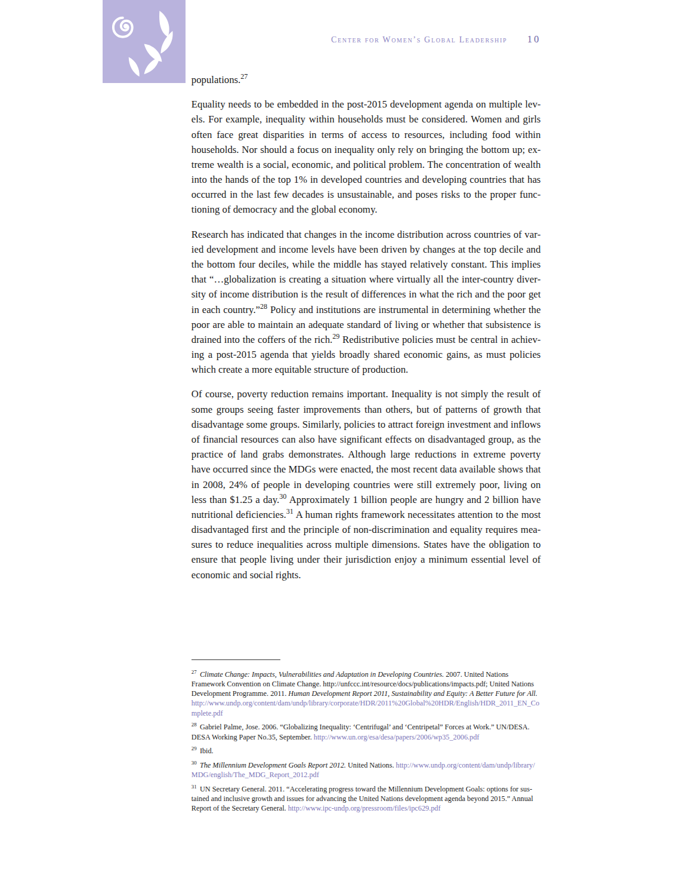Center for Women’s Global Leadership 10
populations.27
Equality needs to be embedded in the post-2015 development agenda on multiple levels. For example, inequality within households must be considered. Women and girls often face great disparities in terms of access to resources, including food within households. Nor should a focus on inequality only rely on bringing the bottom up; extreme wealth is a social, economic, and political problem. The concentration of wealth into the hands of the top 1% in developed countries and developing countries that has occurred in the last few decades is unsustainable, and poses risks to the proper functioning of democracy and the global economy.
Research has indicated that changes in the income distribution across countries of varied development and income levels have been driven by changes at the top decile and the bottom four deciles, while the middle has stayed relatively constant. This implies that “…globalization is creating a situation where virtually all the inter-country diversity of income distribution is the result of differences in what the rich and the poor get in each country.”28 Policy and institutions are instrumental in determining whether the poor are able to maintain an adequate standard of living or whether that subsistence is drained into the coffers of the rich.29 Redistributive policies must be central in achieving a post-2015 agenda that yields broadly shared economic gains, as must policies which create a more equitable structure of production.
Of course, poverty reduction remains important. Inequality is not simply the result of some groups seeing faster improvements than others, but of patterns of growth that disadvantage some groups. Similarly, policies to attract foreign investment and inflows of financial resources can also have significant effects on disadvantaged group, as the practice of land grabs demonstrates. Although large reductions in extreme poverty have occurred since the MDGs were enacted, the most recent data available shows that in 2008, 24% of people in developing countries were still extremely poor, living on less than $1.25 a day.30 Approximately 1 billion people are hungry and 2 billion have nutritional deficiencies.31 A human rights framework necessitates attention to the most disadvantaged first and the principle of non-discrimination and equality requires measures to reduce inequalities across multiple dimensions. States have the obligation to ensure that people living under their jurisdiction enjoy a minimum essential level of economic and social rights.
27 Climate Change: Impacts, Vulnerabilities and Adaptation in Developing Countries. 2007. United Nations Framework Convention on Climate Change. http://unfccc.int/resource/docs/publications/impacts.pdf; United Nations Development Programme. 2011. Human Development Report 2011, Sustainability and Equity: A Better Future for All. http://www.undp.org/content/dam/undp/library/corporate/HDR/2011%20Global%20HDR/English/HDR_2011_EN_Complete.pdf
28 Gabriel Palme, Jose. 2006. “Globalizing Inequality: ‘Centrifugal’ and ‘Centripetal” Forces at Work.” UN/DESA. DESA Working Paper No.35, September. http://www.un.org/esa/desa/papers/2006/wp35_2006.pdf
29 Ibid.
30 The Millennium Development Goals Report 2012. United Nations. http://www.undp.org/content/dam/undp/library/MDG/english/The_MDG_Report_2012.pdf
31 UN Secretary General. 2011. “Accelerating progress toward the Millennium Development Goals: options for sustained and inclusive growth and issues for advancing the United Nations development agenda beyond 2015.” Annual Report of the Secretary General. http://www.ipc-undp.org/pressroom/files/ipc629.pdf